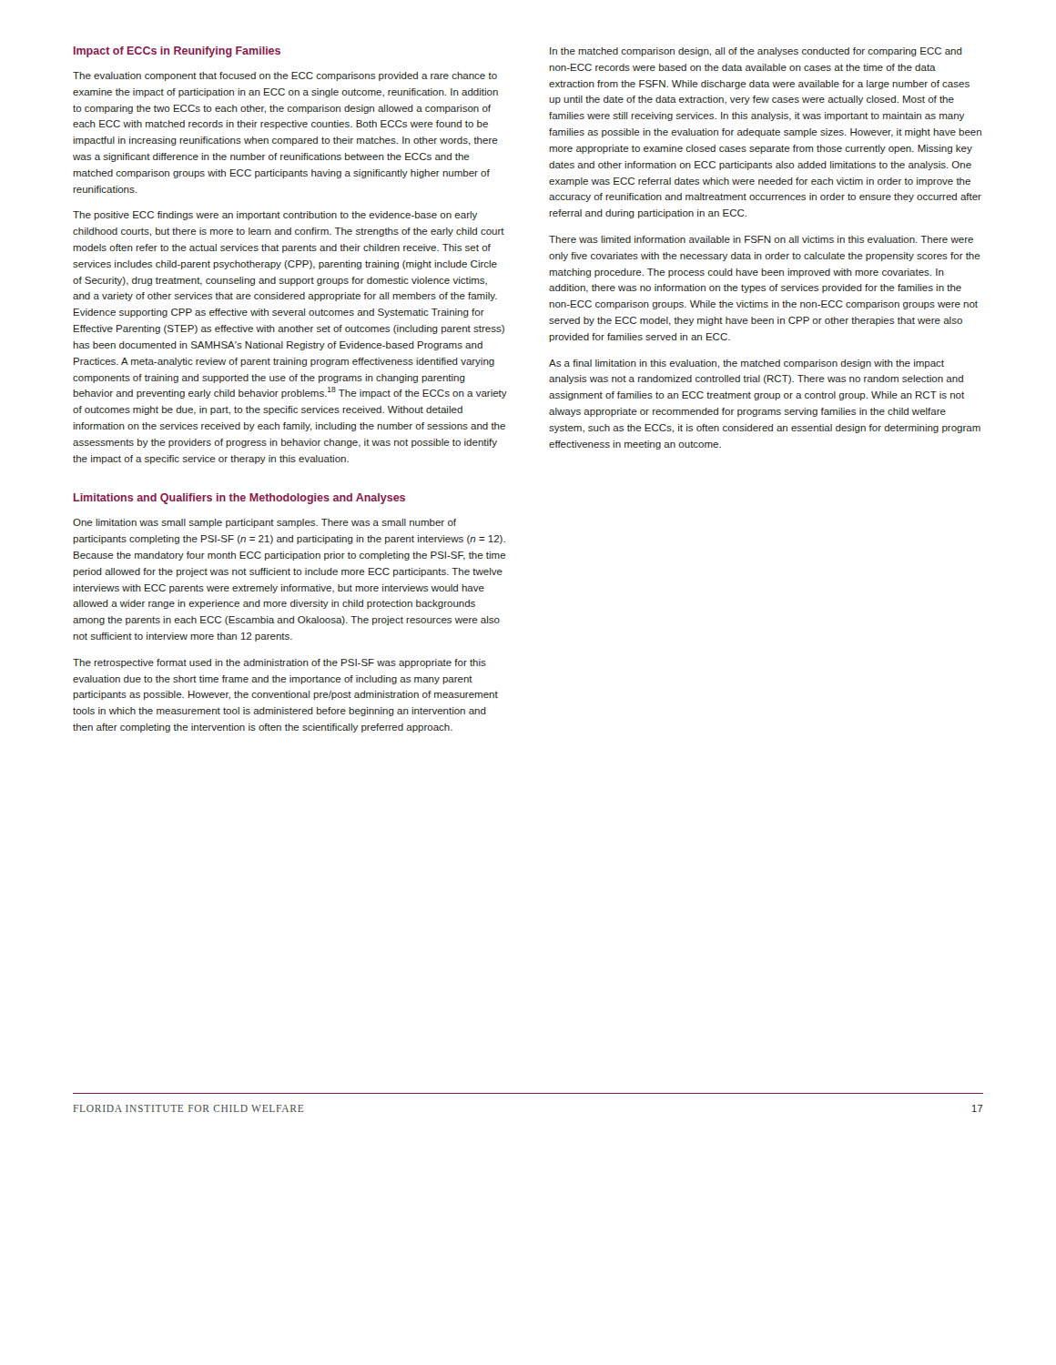Impact of ECCs in Reunifying Families
The evaluation component that focused on the ECC comparisons provided a rare chance to examine the impact of participation in an ECC on a single outcome, reunification. In addition to comparing the two ECCs to each other, the comparison design allowed a comparison of each ECC with matched records in their respective counties. Both ECCs were found to be impactful in increasing reunifications when compared to their matches. In other words, there was a significant difference in the number of reunifications between the ECCs and the matched comparison groups with ECC participants having a significantly higher number of reunifications.
The positive ECC findings were an important contribution to the evidence-base on early childhood courts, but there is more to learn and confirm. The strengths of the early child court models often refer to the actual services that parents and their children receive. This set of services includes child-parent psychotherapy (CPP), parenting training (might include Circle of Security), drug treatment, counseling and support groups for domestic violence victims, and a variety of other services that are considered appropriate for all members of the family. Evidence supporting CPP as effective with several outcomes and Systematic Training for Effective Parenting (STEP) as effective with another set of outcomes (including parent stress) has been documented in SAMHSA's National Registry of Evidence-based Programs and Practices. A meta-analytic review of parent training program effectiveness identified varying components of training and supported the use of the programs in changing parenting behavior and preventing early child behavior problems.18 The impact of the ECCs on a variety of outcomes might be due, in part, to the specific services received. Without detailed information on the services received by each family, including the number of sessions and the assessments by the providers of progress in behavior change, it was not possible to identify the impact of a specific service or therapy in this evaluation.
Limitations and Qualifiers in the Methodologies and Analyses
One limitation was small sample participant samples. There was a small number of participants completing the PSI-SF (n = 21) and participating in the parent interviews (n = 12). Because the mandatory four month ECC participation prior to completing the PSI-SF, the time period allowed for the project was not sufficient to include more ECC participants. The twelve interviews with ECC parents were extremely informative, but more interviews would have allowed a wider range in experience and more diversity in child protection backgrounds among the parents in each ECC (Escambia and Okaloosa). The project resources were also not sufficient to interview more than 12 parents.
The retrospective format used in the administration of the PSI-SF was appropriate for this evaluation due to the short time frame and the importance of including as many parent participants as possible. However, the conventional pre/post administration of measurement tools in which the measurement tool is administered before beginning an intervention and then after completing the intervention is often the scientifically preferred approach.
In the matched comparison design, all of the analyses conducted for comparing ECC and non-ECC records were based on the data available on cases at the time of the data extraction from the FSFN. While discharge data were available for a large number of cases up until the date of the data extraction, very few cases were actually closed. Most of the families were still receiving services. In this analysis, it was important to maintain as many families as possible in the evaluation for adequate sample sizes. However, it might have been more appropriate to examine closed cases separate from those currently open. Missing key dates and other information on ECC participants also added limitations to the analysis. One example was ECC referral dates which were needed for each victim in order to improve the accuracy of reunification and maltreatment occurrences in order to ensure they occurred after referral and during participation in an ECC.
There was limited information available in FSFN on all victims in this evaluation. There were only five covariates with the necessary data in order to calculate the propensity scores for the matching procedure. The process could have been improved with more covariates. In addition, there was no information on the types of services provided for the families in the non-ECC comparison groups. While the victims in the non-ECC comparison groups were not served by the ECC model, they might have been in CPP or other therapies that were also provided for families served in an ECC.
As a final limitation in this evaluation, the matched comparison design with the impact analysis was not a randomized controlled trial (RCT). There was no random selection and assignment of families to an ECC treatment group or a control group. While an RCT is not always appropriate or recommended for programs serving families in the child welfare system, such as the ECCs, it is often considered an essential design for determining program effectiveness in meeting an outcome.
FLORIDA INSTITUTE FOR CHILD WELFARE 17